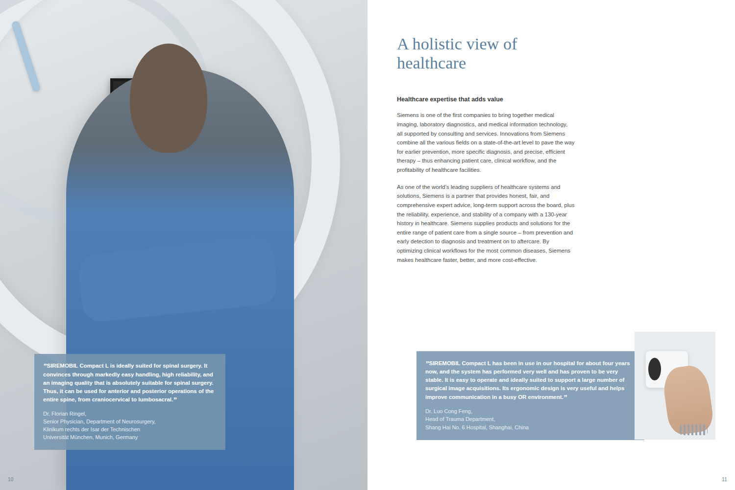”SIREMOBIL Compact L is ideally suited for spinal surgery. It convinces through markedly easy handling, high reliability, and an imaging quality that is absolutely suitable for spinal surgery. Thus, it can be used for anterior and posterior operations of the entire spine, from craniocervical to lumbosacral.”
Dr. Florian Ringel,
Senior Physician, Department of Neurosurgery,
Klinikum rechts der Isar der Technischen
Universität München, Munich, Germany
10
A holistic view of
healthcare
Healthcare expertise that adds value
Siemens is one of the first companies to bring together medical imaging, laboratory diagnostics, and medical information technology, all supported by consulting and services. Innovations from Siemens combine all the various fields on a state-of-the-art level to pave the way for earlier prevention, more specific diagnosis, and precise, efficient therapy – thus enhancing patient care, clinical workflow, and the profitability of healthcare facilities.
As one of the world’s leading suppliers of healthcare systems and solutions, Siemens is a partner that provides honest, fair, and comprehensive expert advice, long-term support across the board, plus the reliability, experience, and stability of a company with a 130-year history in healthcare. Siemens supplies products and solutions for the entire range of patient care from a single source – from prevention and early detection to diagnosis and treatment on to aftercare. By optimizing clinical workflows for the most common diseases, Siemens makes healthcare faster, better, and more cost-effective.
”SIREMOBIL Compact L has been in use in our hospital for about four years now, and the system has performed very well and has proven to be very stable. It is easy to operate and ideally suited to support a large number of surgical image acquisitions. Its ergonomic design is very useful and helps improve communication in a busy OR environment.”
Dr. Luo Cong Feng,
Head of Trauma Department,
Shang Hai No. 6 Hospital, Shanghai, China
11